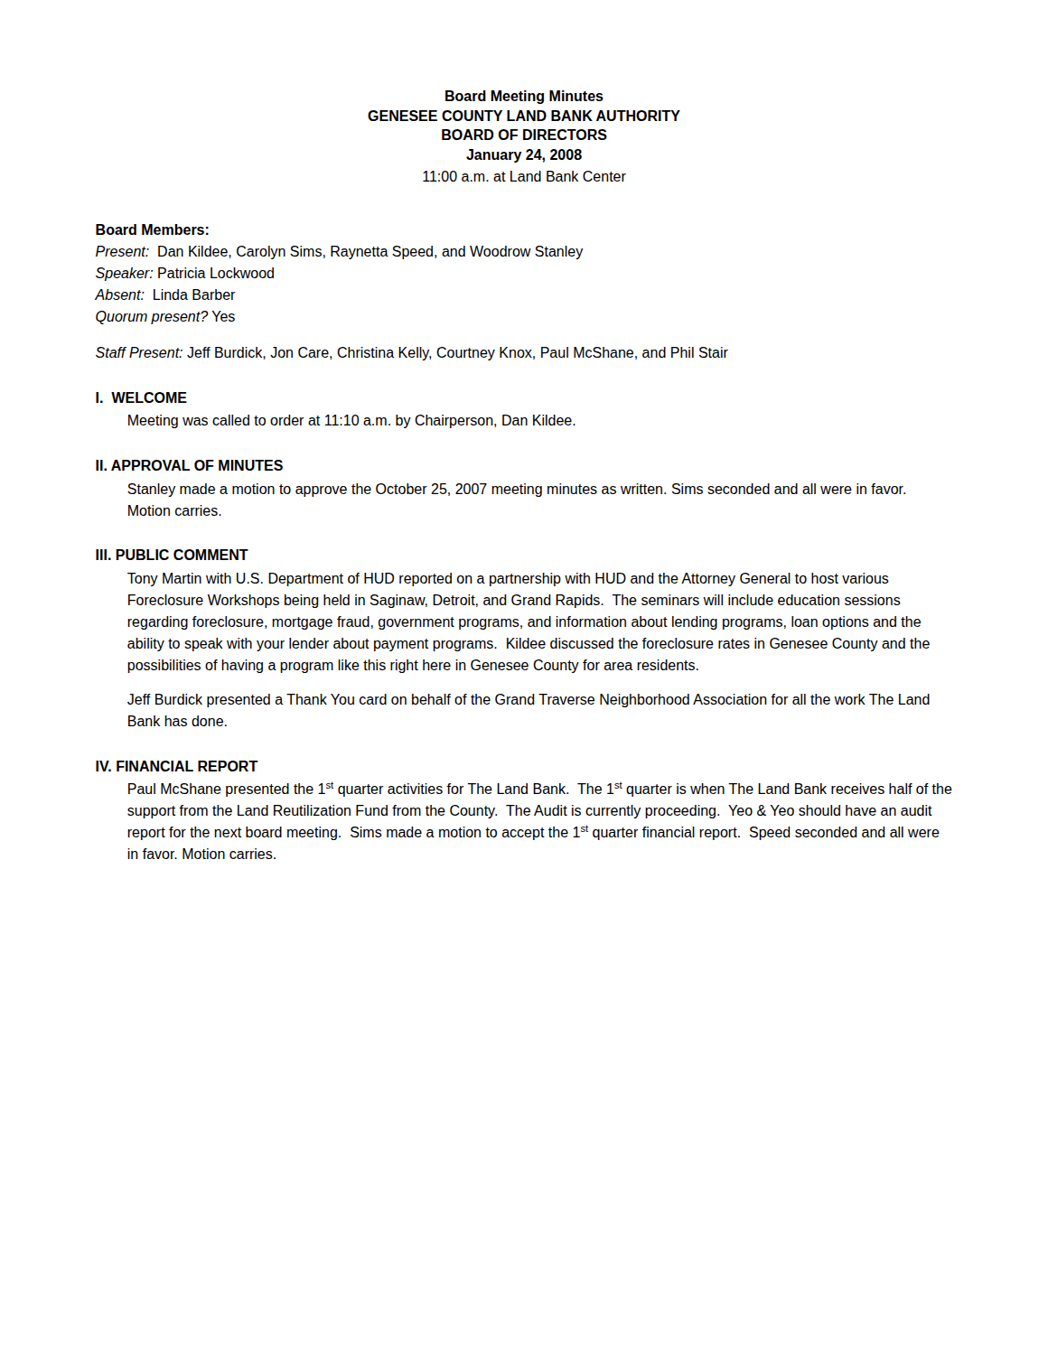Board Meeting Minutes
GENESEE COUNTY LAND BANK AUTHORITY
BOARD OF DIRECTORS
January 24, 2008
11:00 a.m. at Land Bank Center
Board Members:
Present: Dan Kildee, Carolyn Sims, Raynetta Speed, and Woodrow Stanley
Speaker: Patricia Lockwood
Absent: Linda Barber
Quorum present? Yes
Staff Present: Jeff Burdick, Jon Care, Christina Kelly, Courtney Knox, Paul McShane, and Phil Stair
I. WELCOME
Meeting was called to order at 11:10 a.m. by Chairperson, Dan Kildee.
II. APPROVAL OF MINUTES
Stanley made a motion to approve the October 25, 2007 meeting minutes as written. Sims seconded and all were in favor. Motion carries.
III. PUBLIC COMMENT
Tony Martin with U.S. Department of HUD reported on a partnership with HUD and the Attorney General to host various Foreclosure Workshops being held in Saginaw, Detroit, and Grand Rapids. The seminars will include education sessions regarding foreclosure, mortgage fraud, government programs, and information about lending programs, loan options and the ability to speak with your lender about payment programs. Kildee discussed the foreclosure rates in Genesee County and the possibilities of having a program like this right here in Genesee County for area residents.
Jeff Burdick presented a Thank You card on behalf of the Grand Traverse Neighborhood Association for all the work The Land Bank has done.
IV. FINANCIAL REPORT
Paul McShane presented the 1st quarter activities for The Land Bank. The 1st quarter is when The Land Bank receives half of the support from the Land Reutilization Fund from the County. The Audit is currently proceeding. Yeo & Yeo should have an audit report for the next board meeting. Sims made a motion to accept the 1st quarter financial report. Speed seconded and all were in favor. Motion carries.